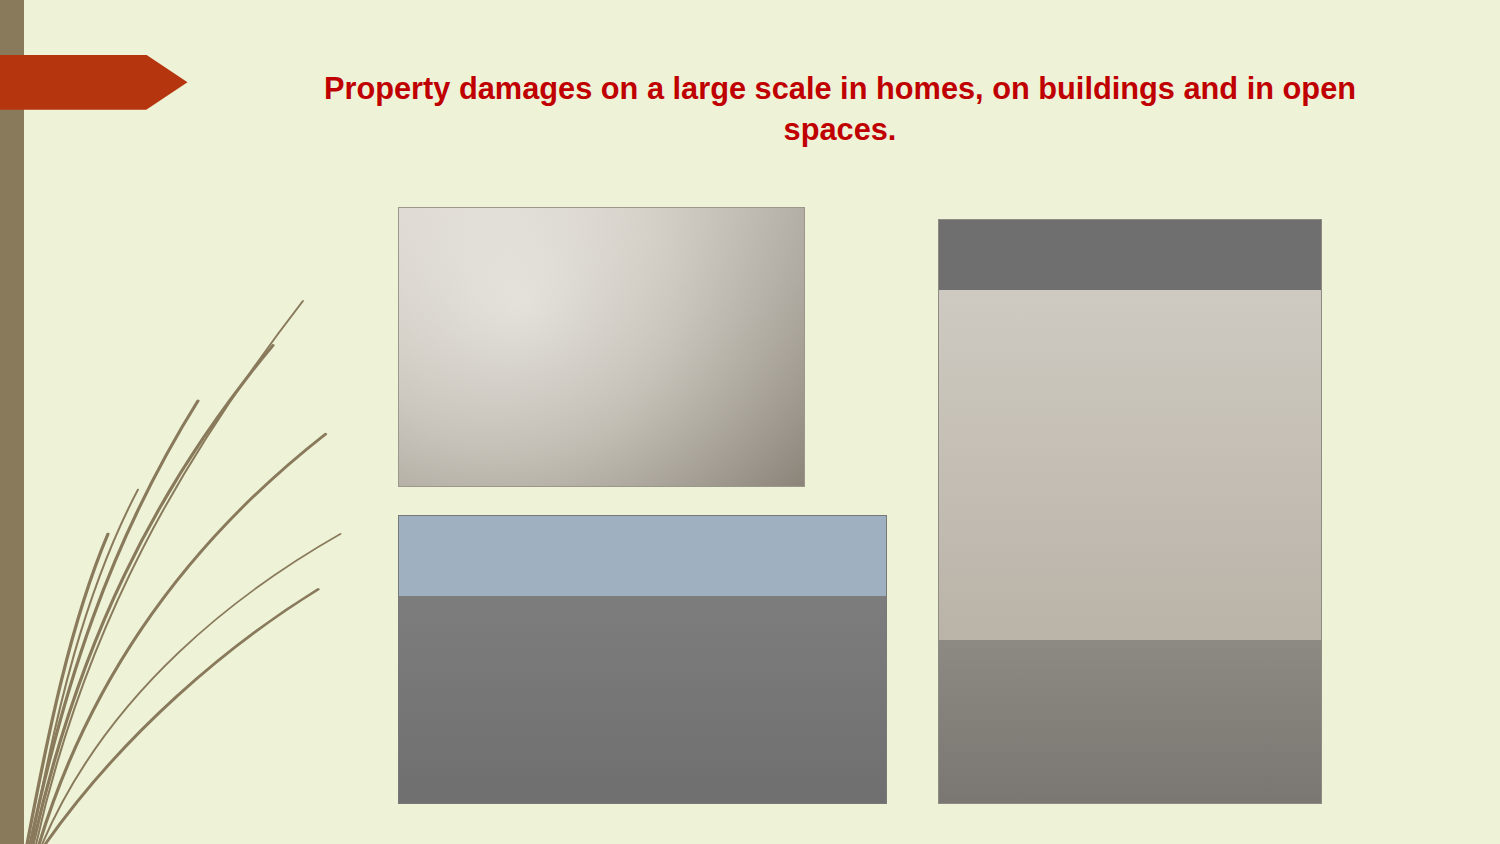Property damages on a large scale in homes, on buildings and in open spaces.